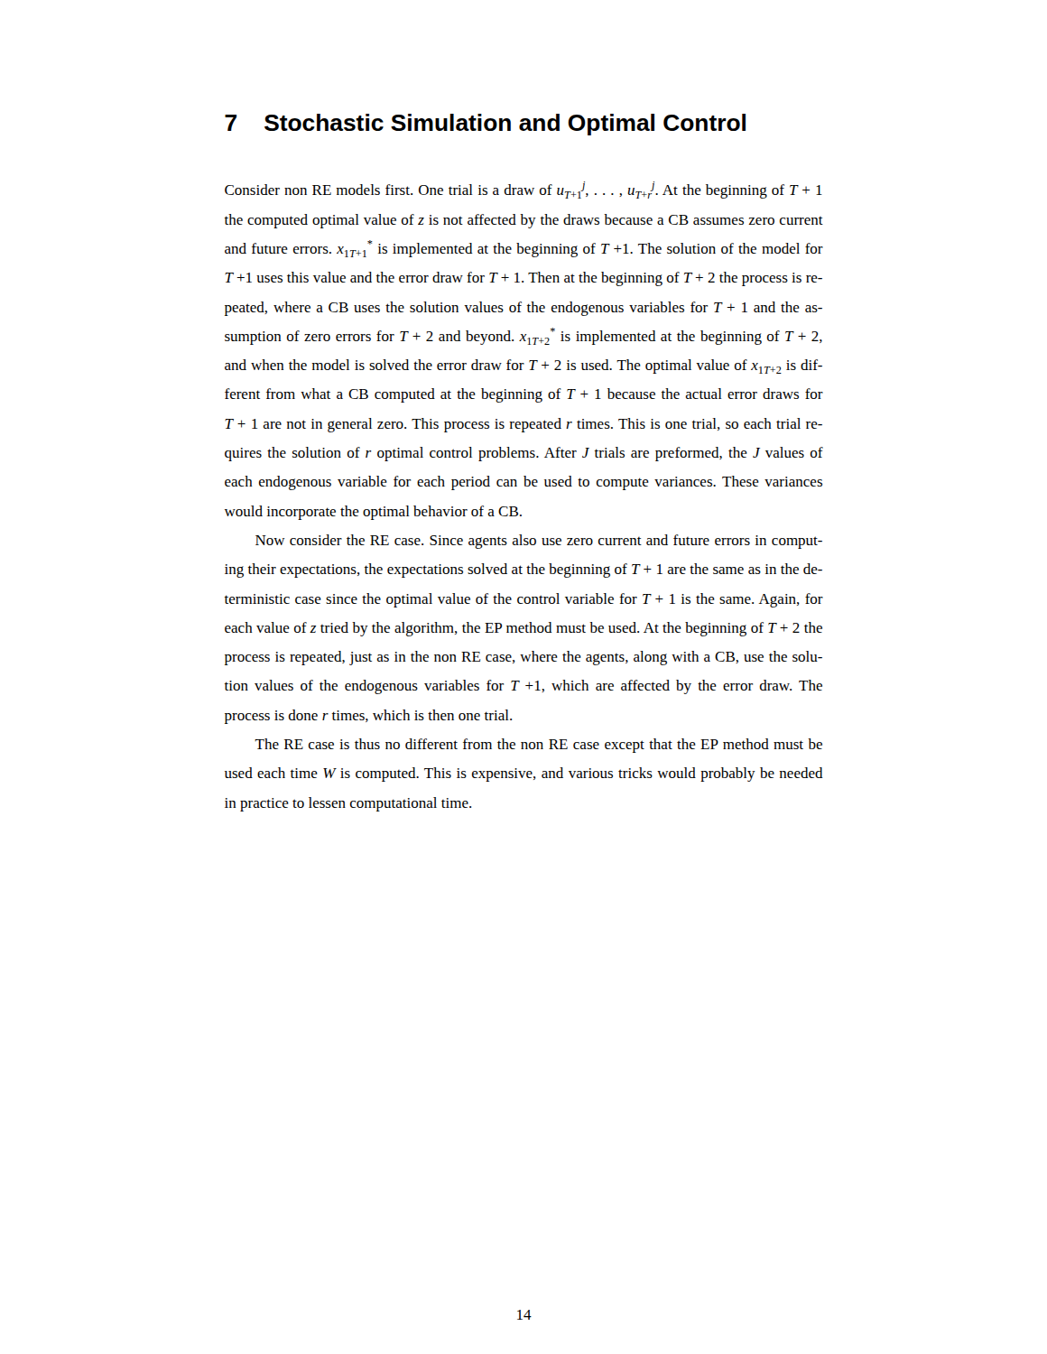7 Stochastic Simulation and Optimal Control
Consider non RE models first. One trial is a draw of uT+1j, . . . , uT+rj. At the beginning of T + 1 the computed optimal value of z is not affected by the draws because a CB assumes zero current and future errors. x1T+1* is implemented at the beginning of T +1. The solution of the model for T +1 uses this value and the error draw for T + 1. Then at the beginning of T + 2 the process is repeated, where a CB uses the solution values of the endogenous variables for T + 1 and the assumption of zero errors for T + 2 and beyond. x1T+2* is implemented at the beginning of T + 2, and when the model is solved the error draw for T + 2 is used. The optimal value of x1T+2 is different from what a CB computed at the beginning of T + 1 because the actual error draws for T + 1 are not in general zero. This process is repeated r times. This is one trial, so each trial requires the solution of r optimal control problems. After J trials are preformed, the J values of each endogenous variable for each period can be used to compute variances. These variances would incorporate the optimal behavior of a CB.
Now consider the RE case. Since agents also use zero current and future errors in computing their expectations, the expectations solved at the beginning of T + 1 are the same as in the deterministic case since the optimal value of the control variable for T + 1 is the same. Again, for each value of z tried by the algorithm, the EP method must be used. At the beginning of T + 2 the process is repeated, just as in the non RE case, where the agents, along with a CB, use the solution values of the endogenous variables for T +1, which are affected by the error draw. The process is done r times, which is then one trial.
The RE case is thus no different from the non RE case except that the EP method must be used each time W is computed. This is expensive, and various tricks would probably be needed in practice to lessen computational time.
14